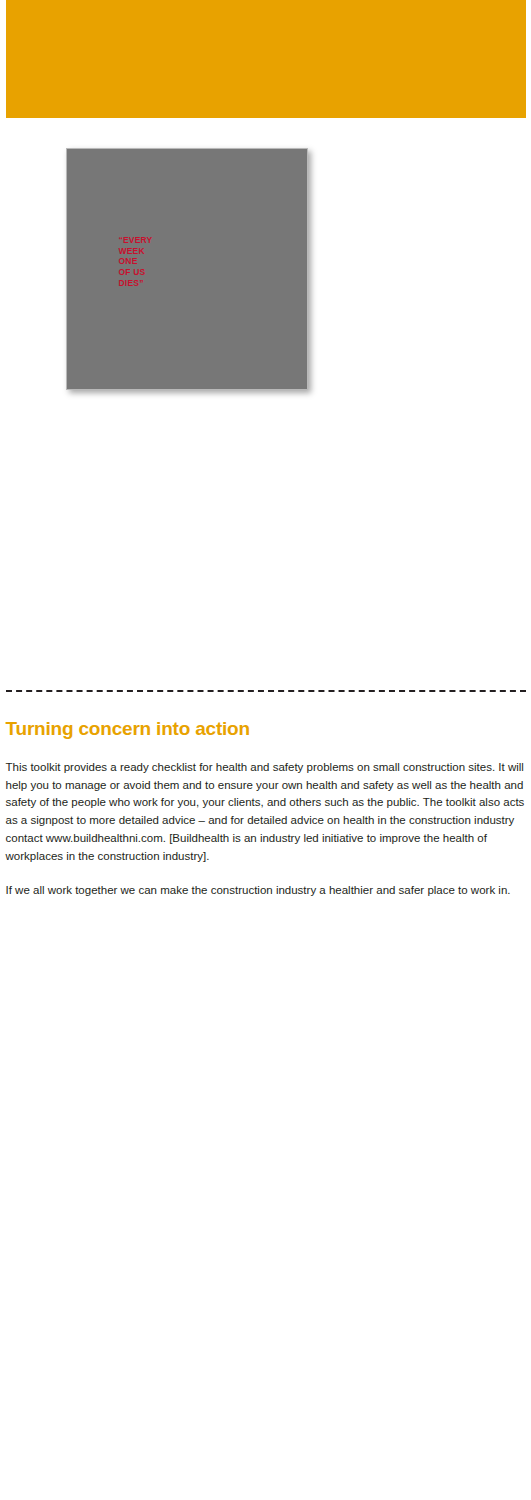“Every
week
one
of us
dies”
Turning concern into action
This toolkit provides a ready checklist for health and safety problems on small construction sites. It will help you to manage or avoid them and to ensure your own health and safety as well as the health and safety of the people who work for you, your clients, and others such as the public. The toolkit also acts as a signpost to more detailed advice – and for detailed advice on health in the construction industry contact www.buildhealthni.com. [Buildhealth is an industry led initiative to improve the health of workplaces in the construction industry].
If we all work together we can make the construction industry a healthier and safer place to work in.